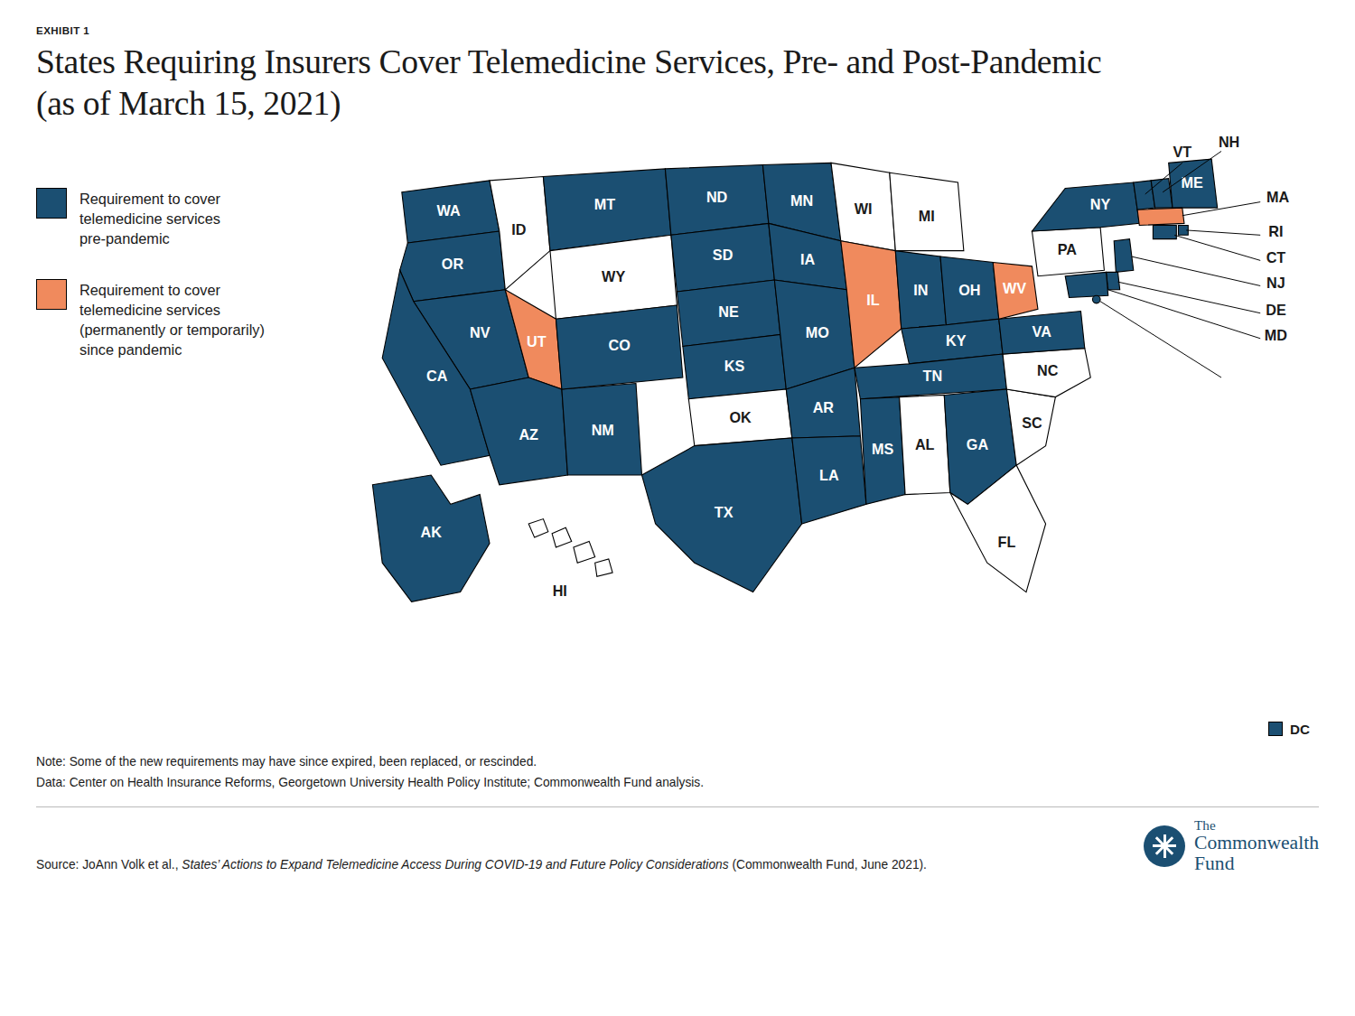EXHIBIT 1
States Requiring Insurers Cover Telemedicine Services, Pre- and Post-Pandemic
(as of March 15, 2021)
Requirement to cover
telemedicine services
pre-pandemic
Requirement to cover
telemedicine services
(permanently or temporarily)
since pandemic
Map of the United States showing states requiring insurers to cover telemedicine services Most states are shaded dark blue indicating a pre-pandemic coverage requirement. Utah, Illinois, West Virginia, and Massachusetts are shaded orange indicating a requirement added since the pandemic. Idaho, Wyoming, Oklahoma, Wisconsin, Michigan, Pennsylvania, North Carolina, South Carolina, Alabama, Florida, and Hawaii are unshaded. WA OR ID MT WY NV UT CA AZ NM CO ND SD NE KS OK TX MN IA MO AR LA WI IL MI IN OH KY TN MS AL GA FL SC NC VA WV PA NY ME AK HI VT NH MA RI CT NJ DE MD
DC
Note: Some of the new requirements may have since expired, been replaced, or rescinded.
Data: Center on Health Insurance Reforms, Georgetown University Health Policy Institute; Commonwealth Fund analysis.
Source: JoAnn Volk et al., States’ Actions to Expand Telemedicine Access During COVID-19 and Future Policy Considerations (Commonwealth Fund, June 2021).
The Commonwealth Fund